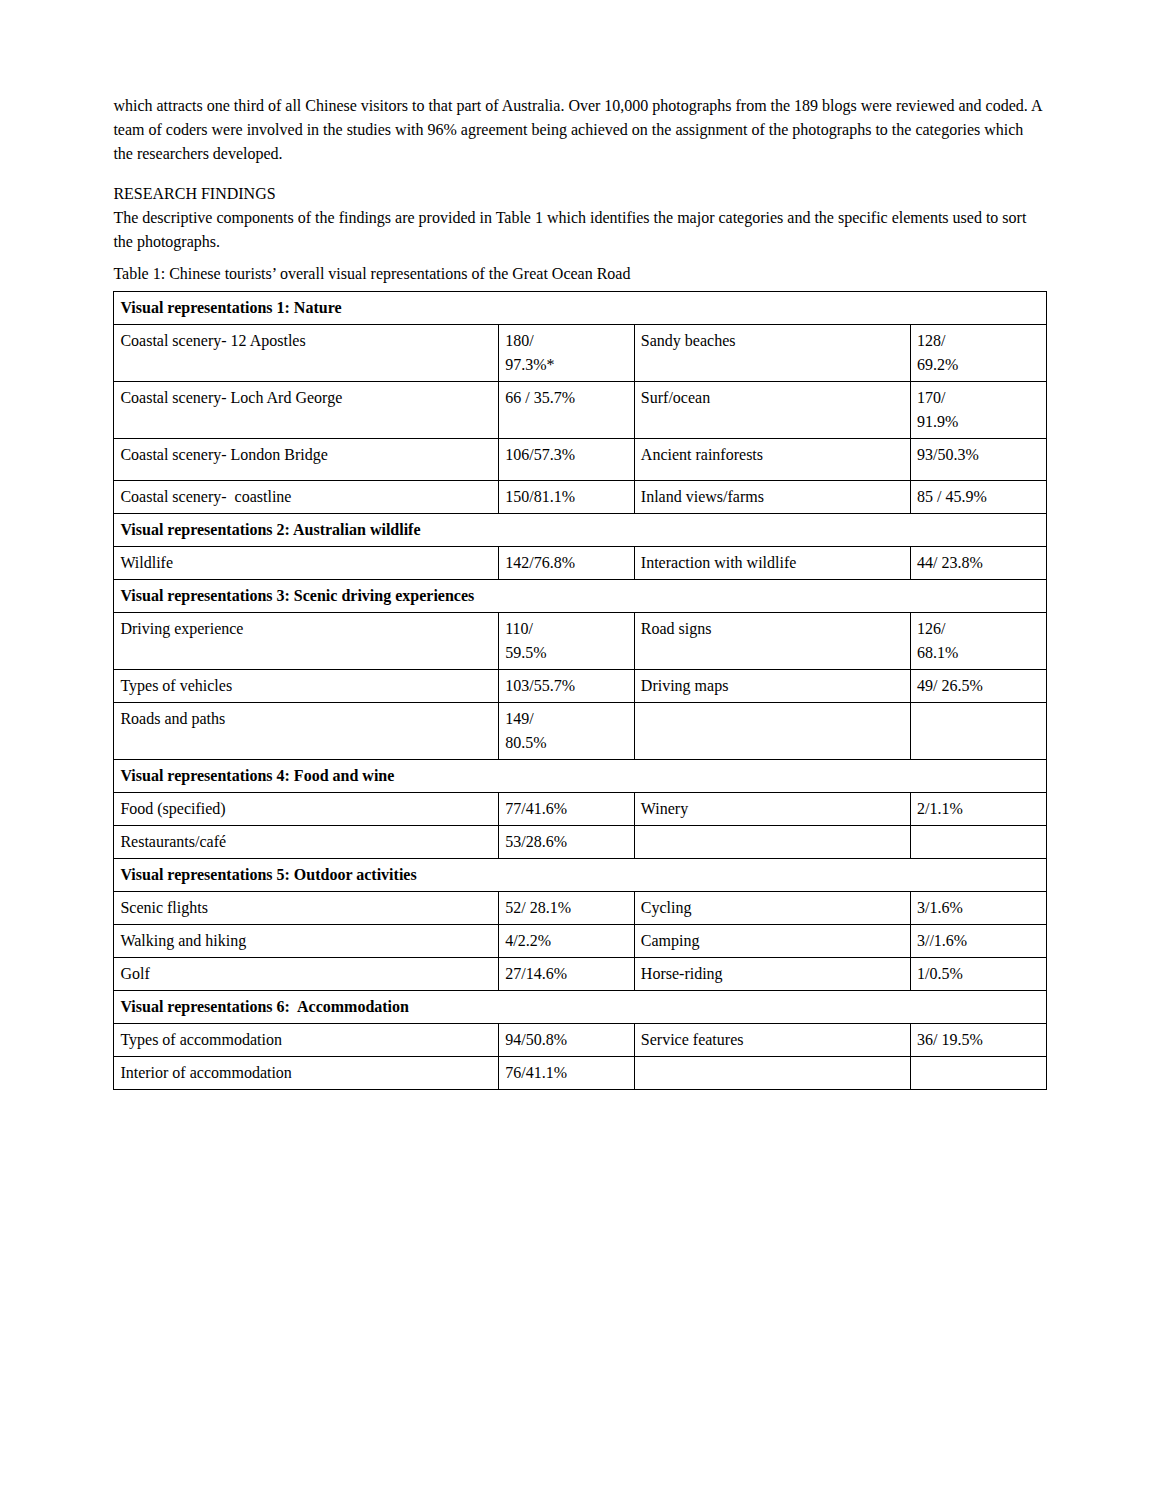which attracts one third of all Chinese visitors to that part of Australia. Over 10,000 photographs from the 189 blogs were reviewed and coded. A team of coders were involved in the studies with 96% agreement being achieved on the assignment of the photographs to the categories which the researchers developed.
RESEARCH FINDINGS
The descriptive components of the findings are provided in Table 1 which identifies the major categories and the specific elements used to sort the photographs.
Table 1: Chinese tourists’ overall visual representations of the Great Ocean Road
| Visual representations 1: Nature |
| Coastal scenery- 12 Apostles | 180/ 97.3%* | Sandy beaches | 128/ 69.2% |
| Coastal scenery- Loch Ard George | 66 / 35.7% | Surf/ocean | 170/ 91.9% |
| Coastal scenery- London Bridge | 106/57.3% | Ancient rainforests | 93/50.3% |
| Coastal scenery- coastline | 150/81.1% | Inland views/farms | 85 / 45.9% |
| Visual representations 2: Australian wildlife |
| Wildlife | 142/76.8% | Interaction with wildlife | 44/ 23.8% |
| Visual representations 3: Scenic driving experiences |
| Driving experience | 110/ 59.5% | Road signs | 126/ 68.1% |
| Types of vehicles | 103/55.7% | Driving maps | 49/ 26.5% |
| Roads and paths | 149/ 80.5% | | |
| Visual representations 4: Food and wine |
| Food (specified) | 77/41.6% | Winery | 2/1.1% |
| Restaurants/café | 53/28.6% | | |
| Visual representations 5: Outdoor activities |
| Scenic flights | 52/ 28.1% | Cycling | 3/1.6% |
| Walking and hiking | 4/2.2% | Camping | 3//1.6% |
| Golf | 27/14.6% | Horse-riding | 1/0.5% |
| Visual representations 6: Accommodation |
| Types of accommodation | 94/50.8% | Service features | 36/ 19.5% |
| Interior of accommodation | 76/41.1% | | |